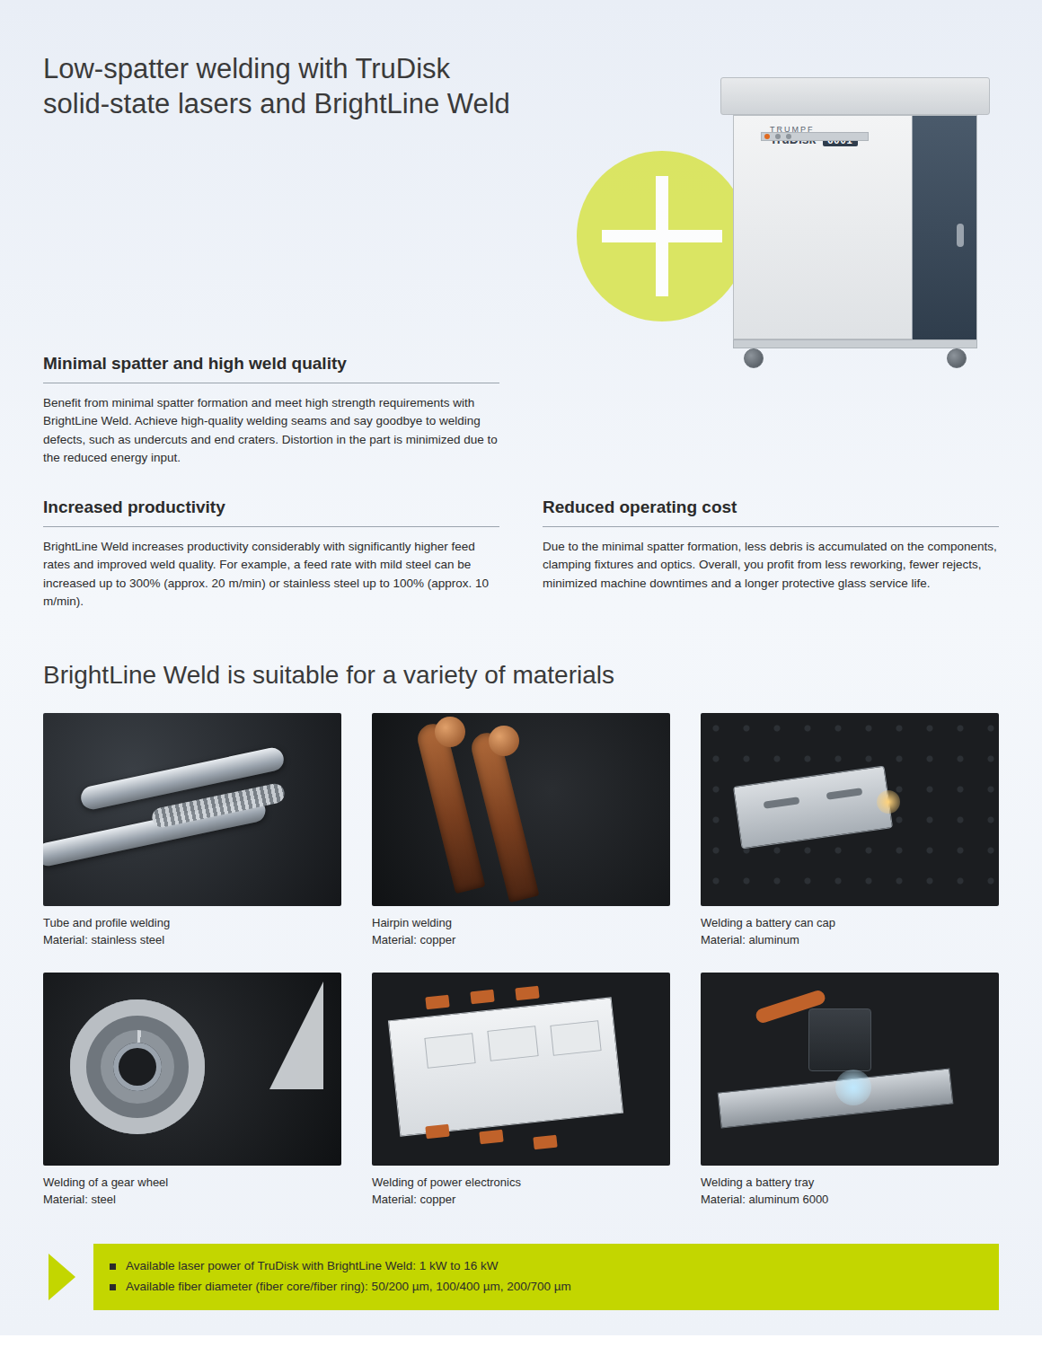Low-spatter welding with TruDisk
solid-state lasers and BrightLine Weld
TRUMPF
TruDisk 6001
Minimal spatter and high weld quality
Benefit from minimal spatter formation and meet high strength requirements with BrightLine Weld. Achieve high-quality welding seams and say goodbye to welding defects, such as undercuts and end craters. Distortion in the part is minimized due to the reduced energy input.
Increased productivity
BrightLine Weld increases productivity considerably with significantly higher feed rates and improved weld quality. For example, a feed rate with mild steel can be increased up to 300% (approx. 20 m/min) or stainless steel up to 100% (approx. 10 m/min).
Reduced operating cost
Due to the minimal spatter formation, less debris is accumulated on the components, clamping fixtures and optics. Overall, you profit from less reworking, fewer rejects, minimized machine downtimes and a longer protective glass service life.
BrightLine Weld is suitable for a variety of materials
Tube and profile welding
Material: stainless steel
Hairpin welding
Material: copper
Welding a battery can cap
Material: aluminum
Welding of a gear wheel
Material: steel
Welding of power electronics
Material: copper
Welding a battery tray
Material: aluminum 6000
Available laser power of TruDisk with BrightLine Weld: 1 kW to 16 kW
Available fiber diameter (fiber core/fiber ring): 50/200 µm, 100/400 µm, 200/700 µm